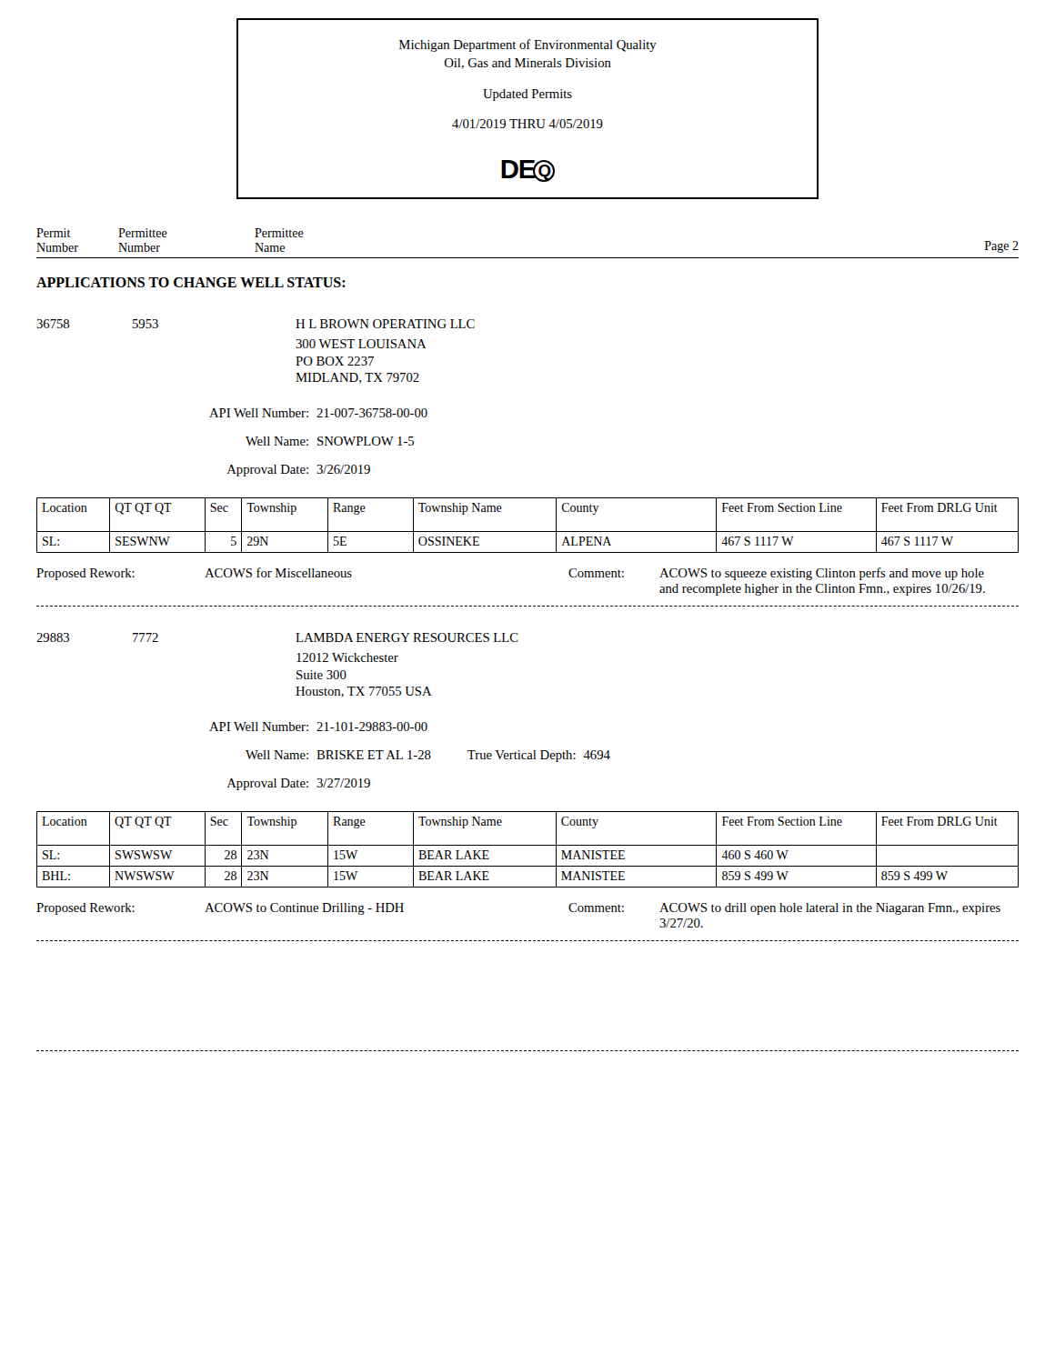Michigan Department of Environmental Quality
Oil, Gas and Minerals Division
Updated Permits
4/01/2019 THRU 4/05/2019
DEQ
Permit
Number
Permittee
Number
Permittee
Name
Page 2
APPLICATIONS TO CHANGE WELL STATUS:
36758
5953
H L BROWN OPERATING LLC
300 WEST LOUISANA
PO BOX 2237
MIDLAND, TX 79702
| API Well Number: | 21-007-36758-00-00 |
| Well Name: | SNOWPLOW 1-5 |
| Approval Date: | 3/26/2019 |
| Location | QT QT QT | Sec | Township | Range | Township Name | County | Feet From Section Line | Feet From DRLG Unit |
| --- | --- | --- | --- | --- | --- | --- | --- | --- |
| SL: | SESWNW | 5 | 29N | 5E | OSSINEKE | ALPENA | 467 S 1117 W | 467 S 1117 W |
Proposed Rework:
ACOWS for Miscellaneous
Comment:
ACOWS to squeeze existing Clinton perfs and move up hole and recomplete higher in the Clinton Fmn., expires 10/26/19.
29883
7772
LAMBDA ENERGY RESOURCES LLC
12012 Wickchester
Suite 300
Houston, TX 77055 USA
| API Well Number: | 21-101-29883-00-00 | | |
| Well Name: | BRISKE ET AL 1-28 | True Vertical Depth: | 4694 |
| Approval Date: | 3/27/2019 | | |
| Location | QT QT QT | Sec | Township | Range | Township Name | County | Feet From Section Line | Feet From DRLG Unit |
| --- | --- | --- | --- | --- | --- | --- | --- | --- |
| SL: | SWSWSW | 28 | 23N | 15W | BEAR LAKE | MANISTEE | 460 S 460 W | |
| BHL: | NWSWSW | 28 | 23N | 15W | BEAR LAKE | MANISTEE | 859 S 499 W | 859 S 499 W |
Proposed Rework:
ACOWS to Continue Drilling - HDH
Comment:
ACOWS to drill open hole lateral in the Niagaran Fmn., expires 3/27/20.